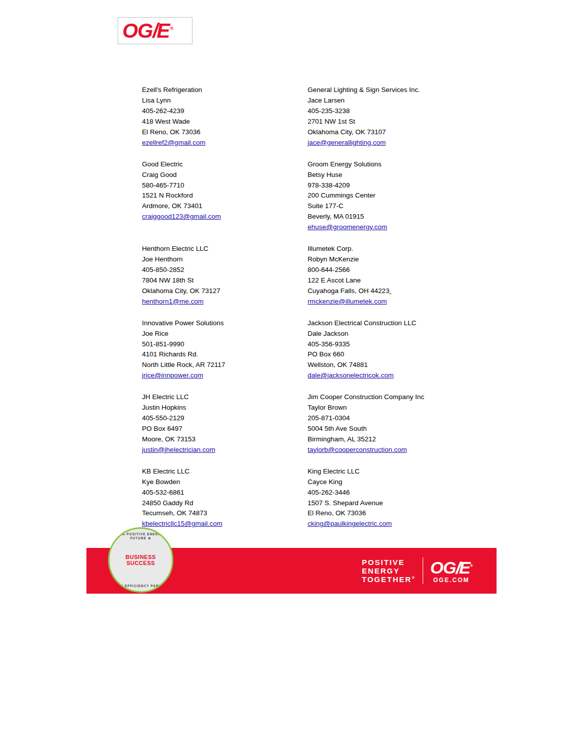OG/E®
| Ezell's Refrigeration Lisa Lynn 405-262-4239 418 West Wade El Reno, OK 73036 ezellref2@gmail.com | General Lighting & Sign Services Inc. Jace Larsen 405-235-3238 2701 NW 1st St Oklahoma City, OK 73107 jace@generallighting.com |
| Good Electric Craig Good 580-465-7710 1521 N Rockford Ardmore, OK 73401 craiggood123@gmail.com | Groom Energy Solutions Betsy Huse 978-338-4209 200 Cummings Center Suite 177-C Beverly, MA 01915 ehuse@groomenergy.com |
| Henthorn Electric LLC Joe Henthorn 405-850-2852 7804 NW 18th St Oklahoma City, OK 73127 henthorn1@me.com | Illumetek Corp. Robyn McKenzie 800-644-2566 122 E Ascot Lane Cuyahoga Falls, OH 44223 rmckenzie@illumetek.com |
| Innovative Power Solutions Joe Rice 501-851-9990 4101 Richards Rd. North Little Rock, AR 72117 jrice@innpower.com | Jackson Electrical Construction LLC Dale Jackson 405-356-9335 PO Box 660 Wellston, OK 74881 dale@jacksonelectricok.com |
| JH Electric LLC Justin Hopkins 405-550-2129 PO Box 6497 Moore, OK 73153 justin@jhelectrician.com | Jim Cooper Construction Company Inc Taylor Brown 205-871-0304 5004 5th Ave South Birmingham, AL 35212 taylorb@cooperconstruction.com |
| KB Electric LLC Kye Bowden 405-532-6861 24850 Gaddy Rd Tecumseh, OK 74873 kbelectricllc15@gmail.com | King Electric LLC Cayce King 405-262-3446 1507 S. Shepard Avenue El Reno, OK 73036 cking@paulkingelectric.com |
★ A POSITIVE ENERGY FUTURE ★
BUSINESS
SUCCESS
OG&E EFFICIENCY PARTNER
POSITIVE
ENERGY
TOGETHER®
OG/E®
OGE.COM